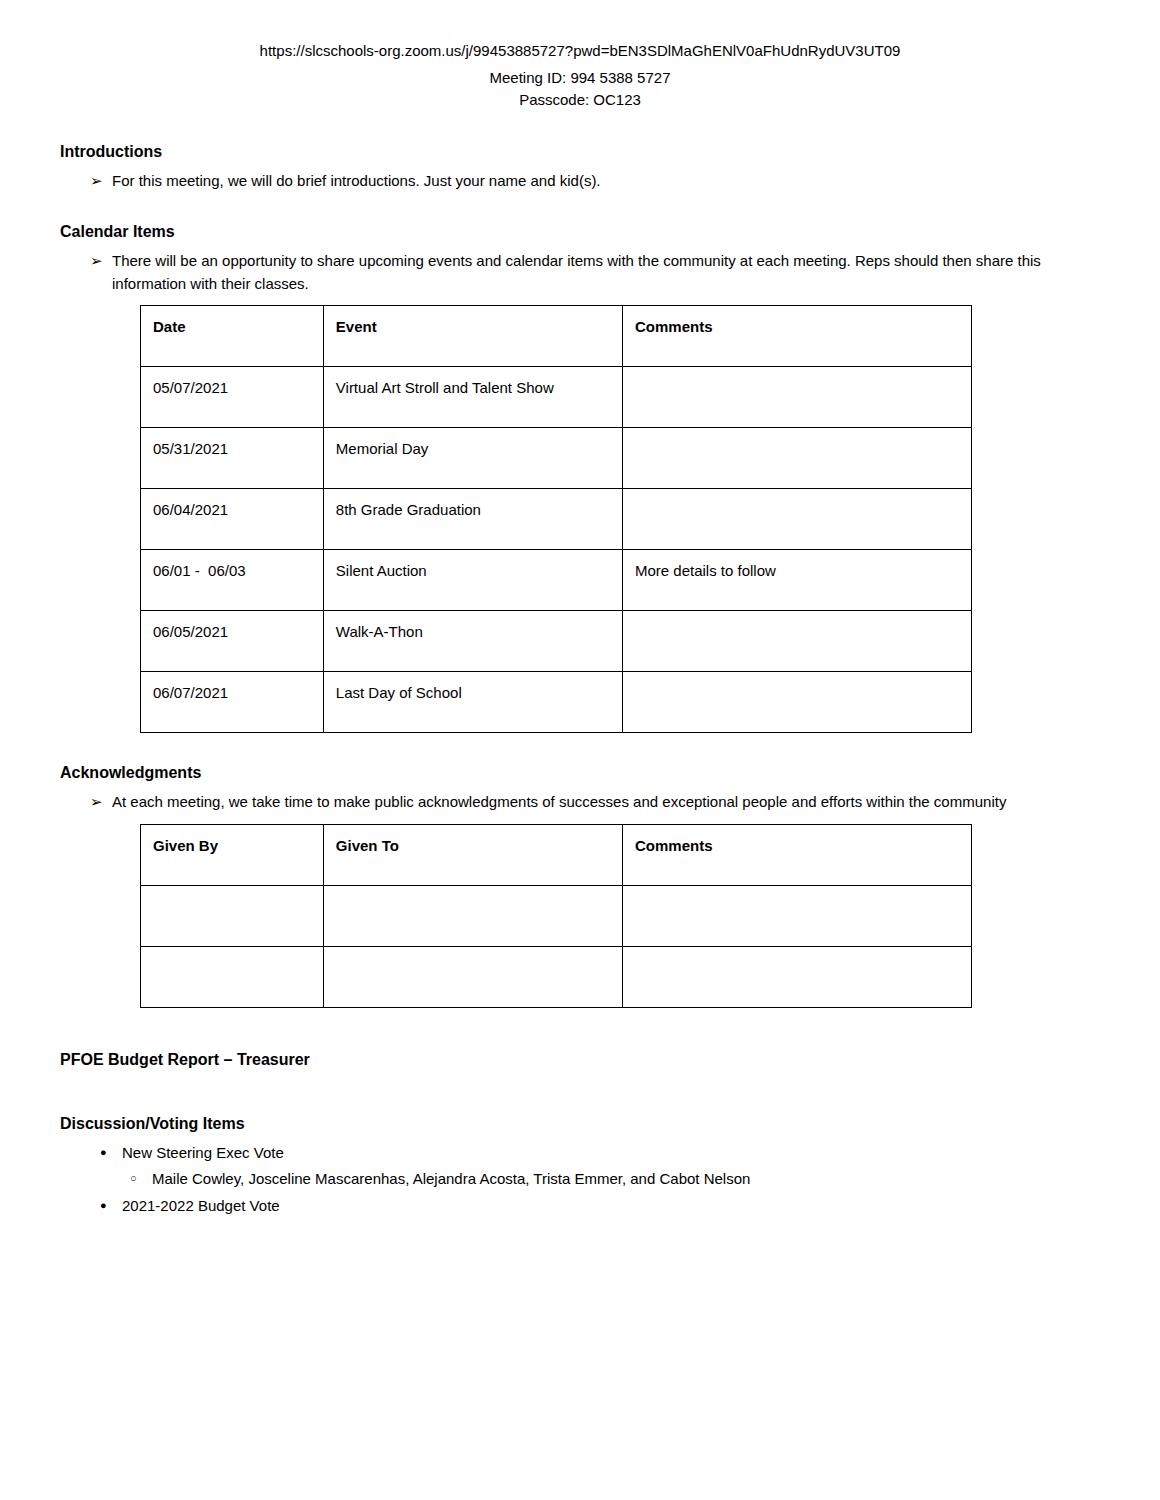https://slcschools-org.zoom.us/j/99453885727?pwd=bEN3SDlMaGhENlV0aFhUdnRydUV3UT09
Meeting ID: 994 5388 5727
Passcode: OC123
Introductions
For this meeting, we will do brief introductions. Just your name and kid(s).
Calendar Items
There will be an opportunity to share upcoming events and calendar items with the community at each meeting. Reps should then share this information with their classes.
| Date | Event | Comments |
| --- | --- | --- |
| 05/07/2021 | Virtual Art Stroll and Talent Show | |
| 05/31/2021 | Memorial Day | |
| 06/04/2021 | 8th Grade Graduation | |
| 06/01 - 06/03 | Silent Auction | More details to follow |
| 06/05/2021 | Walk-A-Thon | |
| 06/07/2021 | Last Day of School | |
Acknowledgments
At each meeting, we take time to make public acknowledgments of successes and exceptional people and efforts within the community
| Given By | Given To | Comments |
| --- | --- | --- |
PFOE Budget Report – Treasurer
Discussion/Voting Items
New Steering Exec Vote
Maile Cowley, Josceline Mascarenhas, Alejandra Acosta, Trista Emmer, and Cabot Nelson
2021-2022 Budget Vote